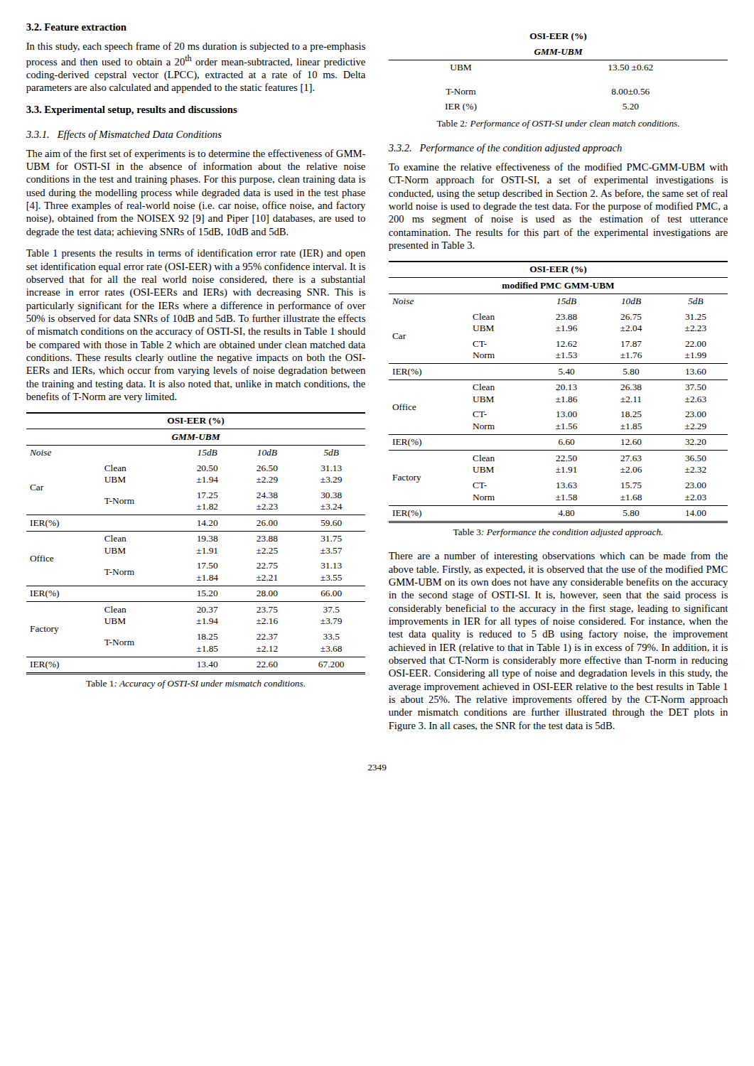3.2. Feature extraction
In this study, each speech frame of 20 ms duration is subjected to a pre-emphasis process and then used to obtain a 20th order mean-subtracted, linear predictive coding-derived cepstral vector (LPCC), extracted at a rate of 10 ms. Delta parameters are also calculated and appended to the static features [1].
3.3. Experimental setup, results and discussions
3.3.1. Effects of Mismatched Data Conditions
The aim of the first set of experiments is to determine the effectiveness of GMM-UBM for OSTI-SI in the absence of information about the relative noise conditions in the test and training phases. For this purpose, clean training data is used during the modelling process while degraded data is used in the test phase [4]. Three examples of real-world noise (i.e. car noise, office noise, and factory noise), obtained from the NOISEX 92 [9] and Piper [10] databases, are used to degrade the test data; achieving SNRs of 15dB, 10dB and 5dB.
Table 1 presents the results in terms of identification error rate (IER) and open set identification equal error rate (OSI-EER) with a 95% confidence interval. It is observed that for all the real world noise considered, there is a substantial increase in error rates (OSI-EERs and IERs) with decreasing SNR. This is particularly significant for the IERs where a difference in performance of over 50% is observed for data SNRs of 10dB and 5dB. To further illustrate the effects of mismatch conditions on the accuracy of OSTI-SI, the results in Table 1 should be compared with those in Table 2 which are obtained under clean matched data conditions. These results clearly outline the negative impacts on both the OSI-EERs and IERs, which occur from varying levels of noise degradation between the training and testing data. It is also noted that, unlike in match conditions, the benefits of T-Norm are very limited.
| OSI-EER (%) |
| GMM-UBM |
| Noise | | 15dB | 10dB | 5dB |
| Car | Clean UBM | 20.50 ±1.94 | 26.50 ±2.29 | 31.13 ±3.29 |
| T-Norm | 17.25 ±1.82 | 24.38 ±2.23 | 30.38 ±3.24 |
| IER(%) | 14.20 | 26.00 | 59.60 |
| Office | Clean UBM | 19.38 ±1.91 | 23.88 ±2.25 | 31.75 ±3.57 |
| T-Norm | 17.50 ±1.84 | 22.75 ±2.21 | 31.13 ±3.55 |
| IER(%) | 15.20 | 28.00 | 66.00 |
| Factory | Clean UBM | 20.37 ±1.94 | 23.75 ±2.16 | 37.5 ±3.79 |
| T-Norm | 18.25 ±1.85 | 22.37 ±2.12 | 33.5 ±3.68 |
| IER(%) | 13.40 | 22.60 | 67.200 |
Table 1: Accuracy of OSTI-SI under mismatch conditions.
| OSI-EER (%) |
| GMM-UBM |
| UBM | 13.50 ±0.62 |
| T-Norm | 8.00±0.56 |
| IER (%) | 5.20 |
Table 2: Performance of OSTI-SI under clean match conditions.
3.3.2. Performance of the condition adjusted approach
To examine the relative effectiveness of the modified PMC-GMM-UBM with CT-Norm approach for OSTI-SI, a set of experimental investigations is conducted, using the setup described in Section 2. As before, the same set of real world noise is used to degrade the test data. For the purpose of modified PMC, a 200 ms segment of noise is used as the estimation of test utterance contamination. The results for this part of the experimental investigations are presented in Table 3.
| OSI-EER (%) |
| modified PMC GMM-UBM |
| Noise | | 15dB | 10dB | 5dB |
| Car | Clean UBM | 23.88 ±1.96 | 26.75 ±2.04 | 31.25 ±2.23 |
| CT- Norm | 12.62 ±1.53 | 17.87 ±1.76 | 22.00 ±1.99 |
| IER(%) | 5.40 | 5.80 | 13.60 |
| Office | Clean UBM | 20.13 ±1.86 | 26.38 ±2.11 | 37.50 ±2.63 |
| CT- Norm | 13.00 ±1.56 | 18.25 ±1.85 | 23.00 ±2.29 |
| IER(%) | 6.60 | 12.60 | 32.20 |
| Factory | Clean UBM | 22.50 ±1.91 | 27.63 ±2.06 | 36.50 ±2.32 |
| CT- Norm | 13.63 ±1.58 | 15.75 ±1.68 | 23.00 ±2.03 |
| IER(%) | 4.80 | 5.80 | 14.00 |
Table 3: Performance the condition adjusted approach.
There are a number of interesting observations which can be made from the above table. Firstly, as expected, it is observed that the use of the modified PMC GMM-UBM on its own does not have any considerable benefits on the accuracy in the second stage of OSTI-SI. It is, however, seen that the said process is considerably beneficial to the accuracy in the first stage, leading to significant improvements in IER for all types of noise considered. For instance, when the test data quality is reduced to 5 dB using factory noise, the improvement achieved in IER (relative to that in Table 1) is in excess of 79%. In addition, it is observed that CT-Norm is considerably more effective than T-norm in reducing OSI-EER. Considering all type of noise and degradation levels in this study, the average improvement achieved in OSI-EER relative to the best results in Table 1 is about 25%. The relative improvements offered by the CT-Norm approach under mismatch conditions are further illustrated through the DET plots in Figure 3. In all cases, the SNR for the test data is 5dB.
2349